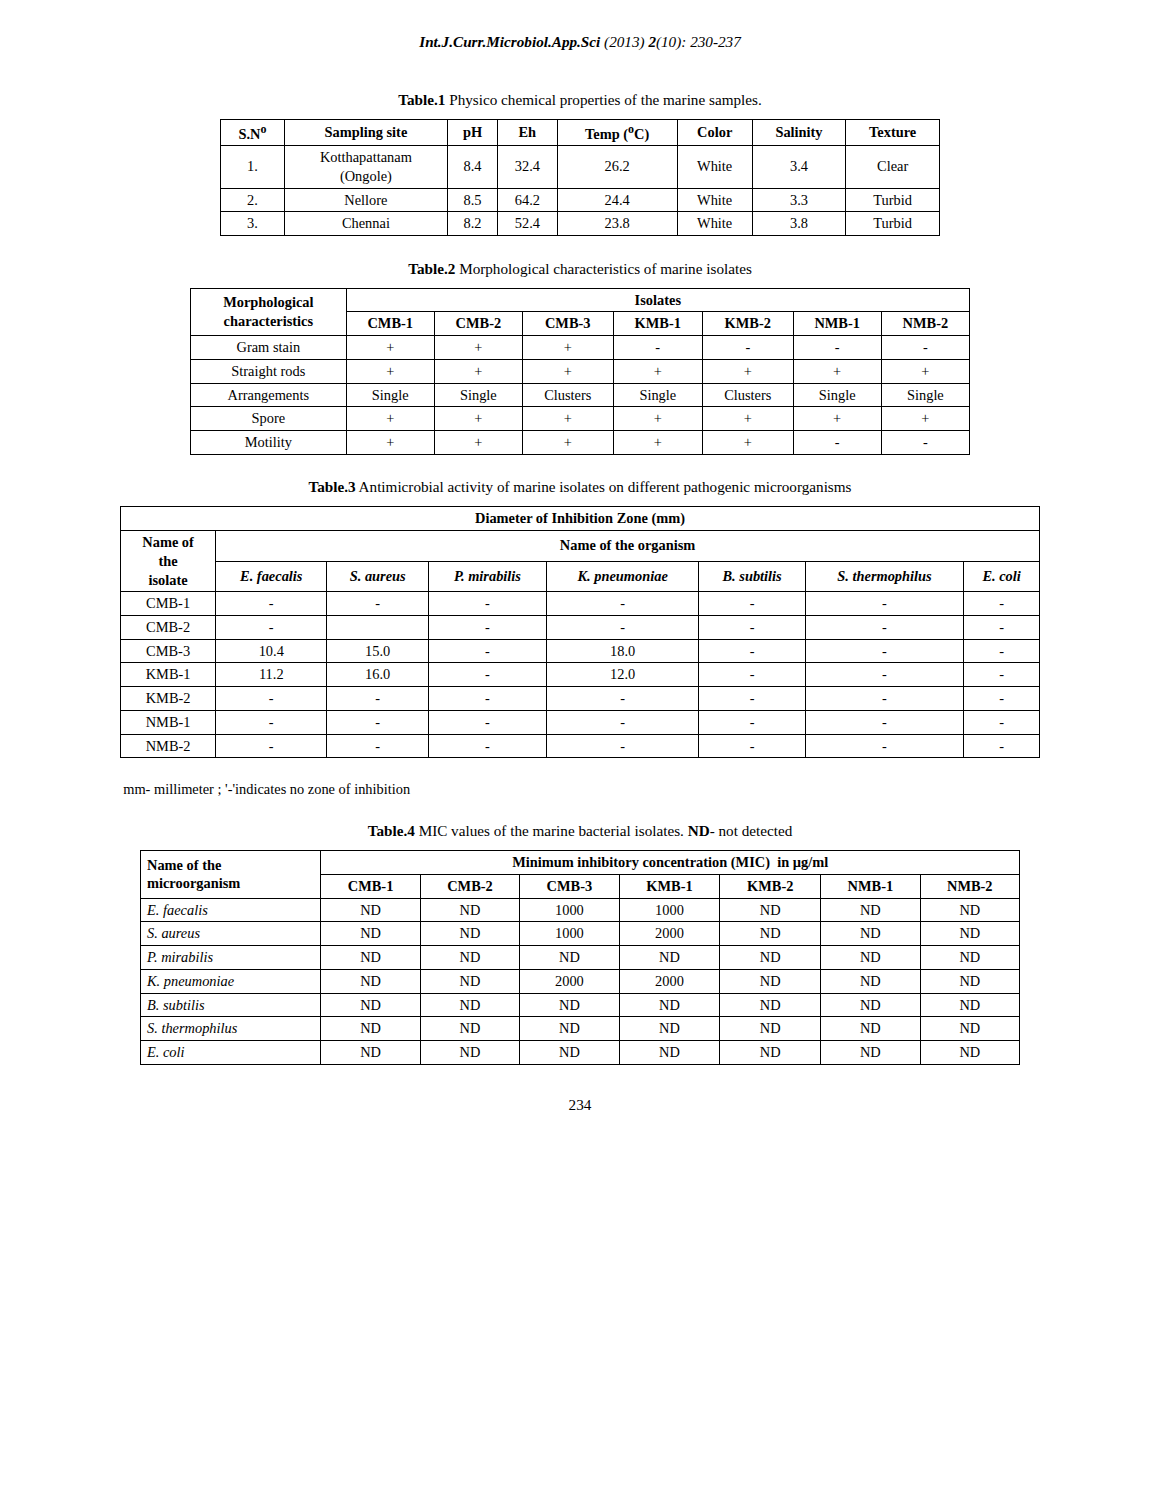Int.J.Curr.Microbiol.App.Sci (2013) 2(10): 230-237
Table.1 Physico chemical properties of the marine samples.
| S.N o | Sampling site | pH | Eh | Temp ( o C) | Color | Salinity | Texture |
| --- | --- | --- | --- | --- | --- | --- | --- |
| 1. | Kotthapattanam (Ongole) | 8.4 | 32.4 | 26.2 | White | 3.4 | Clear |
| 2. | Nellore | 8.5 | 64.2 | 24.4 | White | 3.3 | Turbid |
| 3. | Chennai | 8.2 | 52.4 | 23.8 | White | 3.8 | Turbid |
Table.2 Morphological characteristics of marine isolates
| Morphological characteristics | Isolates |
| --- | --- |
| CMB-1 | CMB-2 | CMB-3 | KMB-1 | KMB-2 | NMB-1 | NMB-2 |
| Gram stain | + | + | + | - | - | - | - |
| Straight rods | + | + | + | + | + | + | + |
| Arrangements | Single | Single | Clusters | Single | Clusters | Single | Single |
| Spore | + | + | + | + | + | + | + |
| Motility | + | + | + | + | + | - | - |
Table.3 Antimicrobial activity of marine isolates on different pathogenic microorganisms
| Diameter of Inhibition Zone (mm) |
| --- |
| Name of the isolate | Name of the organism |
| E. faecalis | S. aureus | P. mirabilis | K. pneumoniae | B. subtilis | S. thermophilus | E. coli |
| CMB-1 | - | - | - | - | - | - | - |
| CMB-2 | - | | - | - | - | - | - |
| CMB-3 | 10.4 | 15.0 | - | 18.0 | - | - | - |
| KMB-1 | 11.2 | 16.0 | - | 12.0 | - | - | - |
| KMB-2 | - | - | - | - | - | - | - |
| NMB-1 | - | - | - | - | - | - | - |
| NMB-2 | - | - | - | - | - | - | - |
mm- millimeter ; '-'indicates no zone of inhibition
Table.4 MIC values of the marine bacterial isolates. ND- not detected
| Name of the microorganism | Minimum inhibitory concentration (MIC) in µg/ml |
| --- | --- |
| CMB-1 | CMB-2 | CMB-3 | KMB-1 | KMB-2 | NMB-1 | NMB-2 |
| E. faecalis | ND | ND | 1000 | 1000 | ND | ND | ND |
| S. aureus | ND | ND | 1000 | 2000 | ND | ND | ND |
| P. mirabilis | ND | ND | ND | ND | ND | ND | ND |
| K. pneumoniae | ND | ND | 2000 | 2000 | ND | ND | ND |
| B. subtilis | ND | ND | ND | ND | ND | ND | ND |
| S. thermophilus | ND | ND | ND | ND | ND | ND | ND |
| E. coli | ND | ND | ND | ND | ND | ND | ND |
234